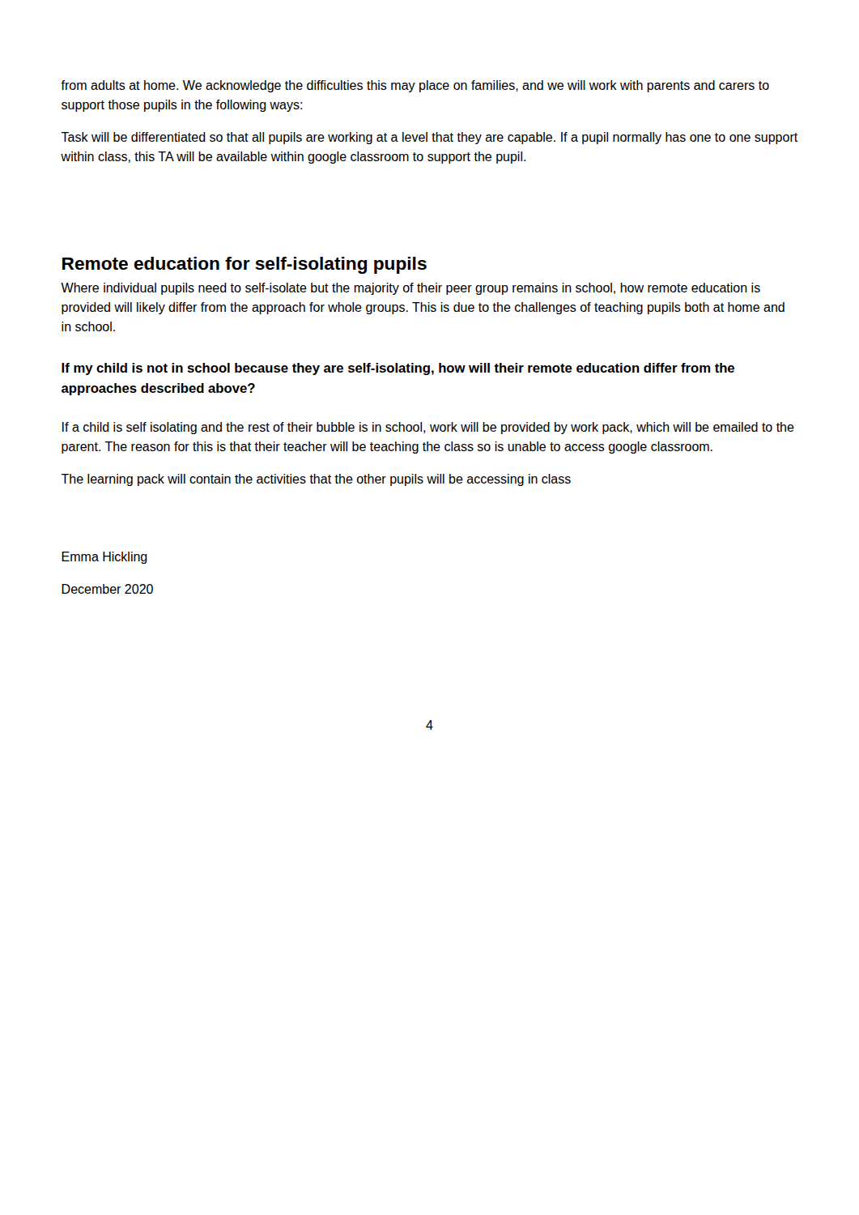from adults at home. We acknowledge the difficulties this may place on families, and we will work with parents and carers to support those pupils in the following ways:
Task will be differentiated so that all pupils are working at a level that they are capable. If a pupil normally has one to one support within class, this TA will be available within google classroom to support the pupil.
Remote education for self-isolating pupils
Where individual pupils need to self-isolate but the majority of their peer group remains in school, how remote education is provided will likely differ from the approach for whole groups. This is due to the challenges of teaching pupils both at home and in school.
If my child is not in school because they are self-isolating, how will their remote education differ from the approaches described above?
If a child is self isolating and the rest of their bubble is in school, work will be provided by work pack, which will be emailed to the parent. The reason for this is that their teacher will be teaching the class so is unable to access google classroom.
The learning pack will contain the activities that the other pupils will be accessing in class
Emma Hickling
December 2020
4